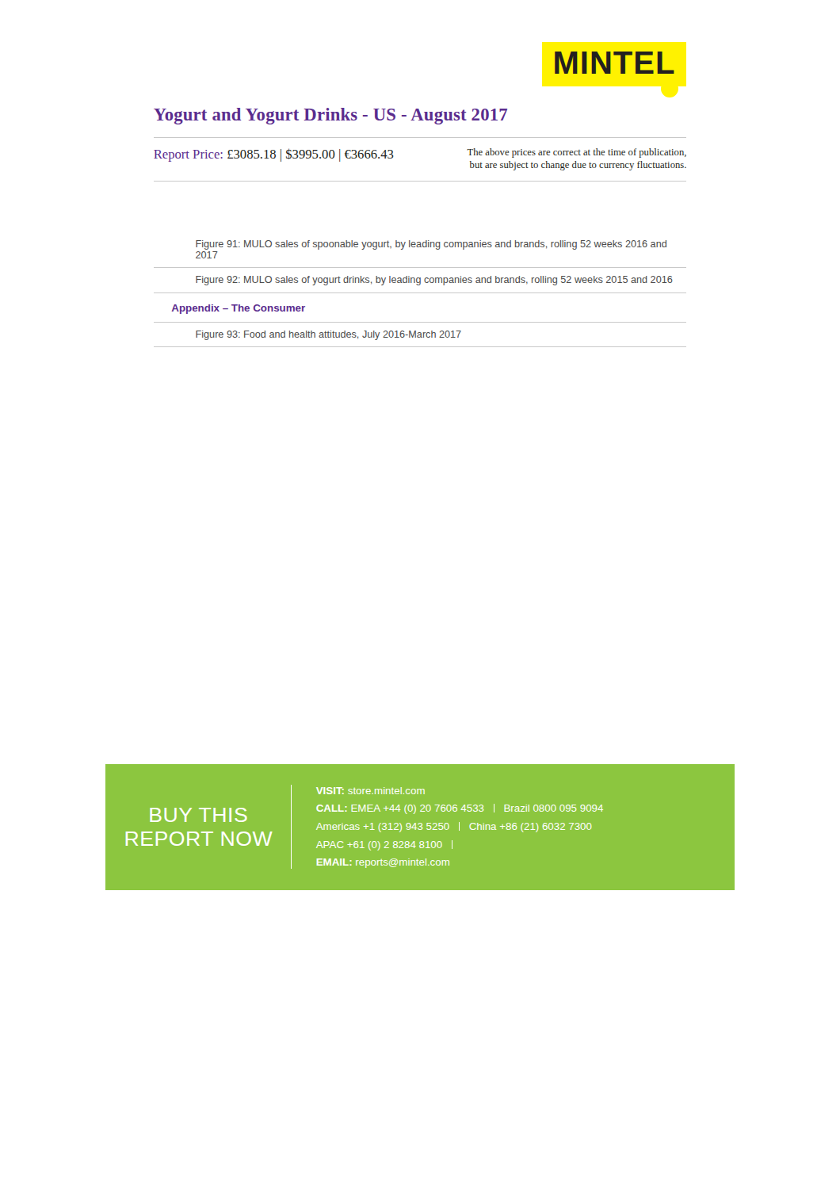MINTEL
Yogurt and Yogurt Drinks - US - August 2017
Report Price: £3085.18 | $3995.00 | €3666.43
The above prices are correct at the time of publication, but are subject to change due to currency fluctuations.
Figure 91: MULO sales of spoonable yogurt, by leading companies and brands, rolling 52 weeks 2016 and 2017
Figure 92: MULO sales of yogurt drinks, by leading companies and brands, rolling 52 weeks 2015 and 2016
Appendix – The Consumer
Figure 93: Food and health attitudes, July 2016-March 2017
BUY THIS
REPORT NOW
VISIT: store.mintel.com
CALL: EMEA +44 (0) 20 7606 4533 Brazil 0800 095 9094
Americas +1 (312) 943 5250 China +86 (21) 6032 7300
APAC +61 (0) 2 8284 8100
EMAIL: reports@mintel.com